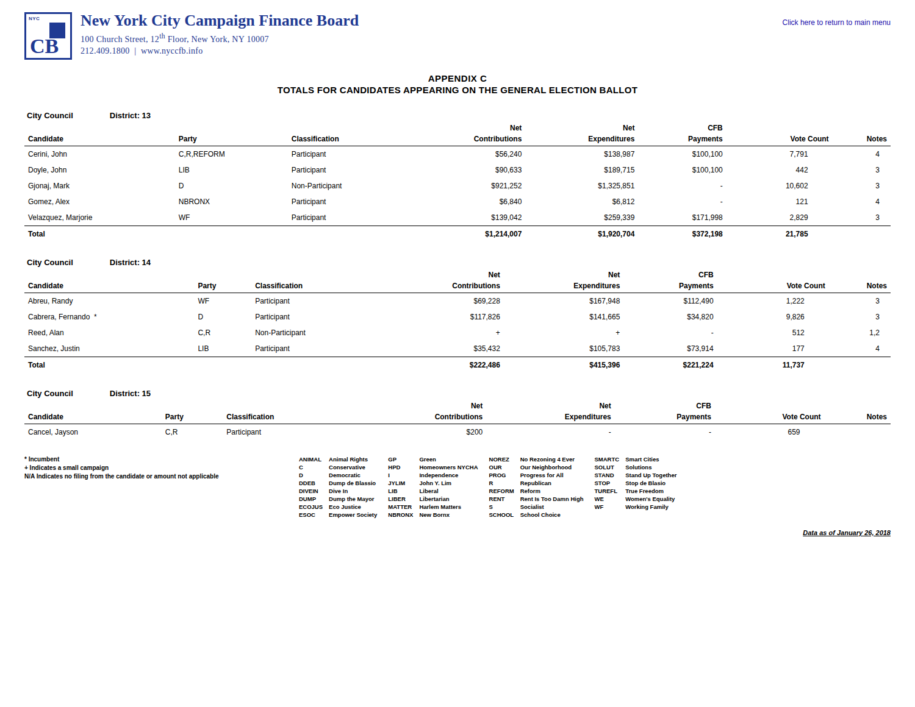Click here to return to main menu
NYC CB
New York City Campaign Finance Board
100 Church Street, 12th Floor, New York, NY 10007
212.409.1800 | www.nyccfb.info
APPENDIX C
TOTALS FOR CANDIDATES APPEARING ON THE GENERAL ELECTION BALLOT
City Council District: 13
| | | | Net | Net | CFB | | |
| --- | --- | --- | --- | --- | --- | --- | --- |
| Candidate | Party | Classification | Contributions | Expenditures | Payments | Vote Count | Notes |
| Cerini, John | C,R,REFORM | Participant | $56,240 | $138,987 | $100,100 | 7,791 | 4 |
| Doyle, John | LIB | Participant | $90,633 | $189,715 | $100,100 | 442 | 3 |
| Gjonaj, Mark | D | Non-Participant | $921,252 | $1,325,851 | - | 10,602 | 3 |
| Gomez, Alex | NBRONX | Participant | $6,840 | $6,812 | - | 121 | 4 |
| Velazquez, Marjorie | WF | Participant | $139,042 | $259,339 | $171,998 | 2,829 | 3 |
| Total | | | $1,214,007 | $1,920,704 | $372,198 | 21,785 | |
City Council District: 14
| | | | Net | Net | CFB | | |
| --- | --- | --- | --- | --- | --- | --- | --- |
| Candidate | Party | Classification | Contributions | Expenditures | Payments | Vote Count | Notes |
| Abreu, Randy | WF | Participant | $69,228 | $167,948 | $112,490 | 1,222 | 3 |
| Cabrera, Fernando * | D | Participant | $117,826 | $141,665 | $34,820 | 9,826 | 3 |
| Reed, Alan | C,R | Non-Participant | + | + | - | 512 | 1,2 |
| Sanchez, Justin | LIB | Participant | $35,432 | $105,783 | $73,914 | 177 | 4 |
| Total | | | $222,486 | $415,396 | $221,224 | 11,737 | |
City Council District: 15
| | | | Net | Net | CFB | | |
| --- | --- | --- | --- | --- | --- | --- | --- |
| Candidate | Party | Classification | Contributions | Expenditures | Payments | Vote Count | Notes |
| Cancel, Jayson | C,R | Participant | $200 | - | - | 659 | |
* Incumbent
+ Indicates a small campaign
N/A Indicates no filing from the candidate or amount not applicable
ANIMAL Animal Rights CConservative DDemocratic DDEB Dump de Blassio DIVEIN Dive In DUMP Dump the Mayor ECOJUS Eco Justice ESOC Empower Society
GP Green HPD Homeowners NYCHA IIndependence JYLIM John Y. Lim LIB Liberal LIBER Libertarian MATTER Harlem Matters NBRONX New Bornx
NOREZ No Rezoning 4 Ever OUR Our Neighborhood PROG Progress for All RRepublican REFORM Reform RENT Rent Is Too Damn High SSocialist SCHOOL School Choice
SMARTC Smart Cities SOLUT Solutions STAND Stand Up Together STOP Stop de Blasio TUREFL True Freedom WE Women's Equality WF Working Family
Data as of January 26, 2018